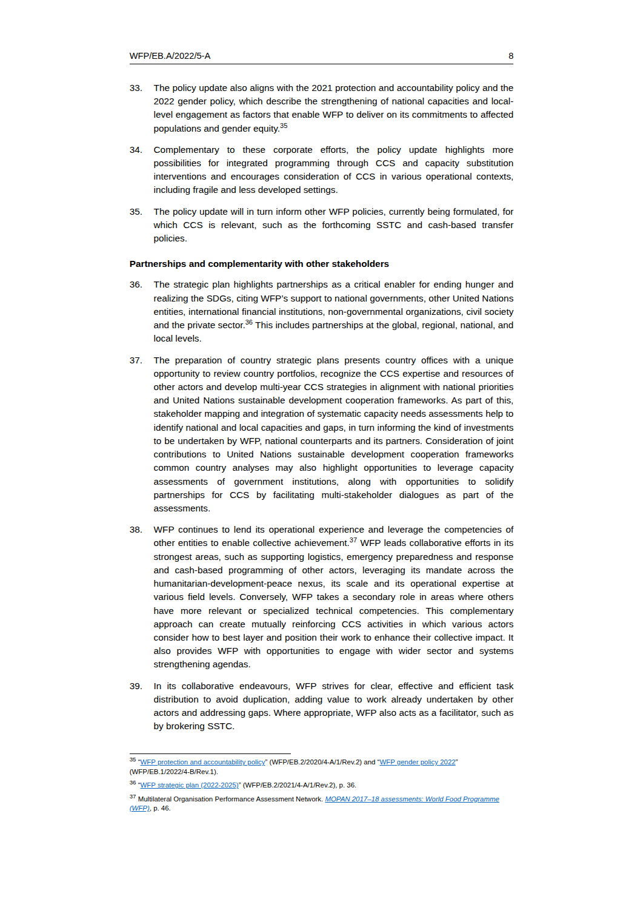WFP/EB.A/2022/5-A 8
33. The policy update also aligns with the 2021 protection and accountability policy and the 2022 gender policy, which describe the strengthening of national capacities and local-level engagement as factors that enable WFP to deliver on its commitments to affected populations and gender equity.35
34. Complementary to these corporate efforts, the policy update highlights more possibilities for integrated programming through CCS and capacity substitution interventions and encourages consideration of CCS in various operational contexts, including fragile and less developed settings.
35. The policy update will in turn inform other WFP policies, currently being formulated, for which CCS is relevant, such as the forthcoming SSTC and cash-based transfer policies.
Partnerships and complementarity with other stakeholders
36. The strategic plan highlights partnerships as a critical enabler for ending hunger and realizing the SDGs, citing WFP’s support to national governments, other United Nations entities, international financial institutions, non-governmental organizations, civil society and the private sector.36 This includes partnerships at the global, regional, national, and local levels.
37. The preparation of country strategic plans presents country offices with a unique opportunity to review country portfolios, recognize the CCS expertise and resources of other actors and develop multi-year CCS strategies in alignment with national priorities and United Nations sustainable development cooperation frameworks. As part of this, stakeholder mapping and integration of systematic capacity needs assessments help to identify national and local capacities and gaps, in turn informing the kind of investments to be undertaken by WFP, national counterparts and its partners. Consideration of joint contributions to United Nations sustainable development cooperation frameworks common country analyses may also highlight opportunities to leverage capacity assessments of government institutions, along with opportunities to solidify partnerships for CCS by facilitating multi-stakeholder dialogues as part of the assessments.
38. WFP continues to lend its operational experience and leverage the competencies of other entities to enable collective achievement.37 WFP leads collaborative efforts in its strongest areas, such as supporting logistics, emergency preparedness and response and cash-based programming of other actors, leveraging its mandate across the humanitarian-development-peace nexus, its scale and its operational expertise at various field levels. Conversely, WFP takes a secondary role in areas where others have more relevant or specialized technical competencies. This complementary approach can create mutually reinforcing CCS activities in which various actors consider how to best layer and position their work to enhance their collective impact. It also provides WFP with opportunities to engage with wider sector and systems strengthening agendas.
39. In its collaborative endeavours, WFP strives for clear, effective and efficient task distribution to avoid duplication, adding value to work already undertaken by other actors and addressing gaps. Where appropriate, WFP also acts as a facilitator, such as by brokering SSTC.
35 “WFP protection and accountability policy” (WFP/EB.2/2020/4-A/1/Rev.2) and “WFP gender policy 2022” (WFP/EB.1/2022/4-B/Rev.1).
36 “WFP strategic plan (2022-2025)” (WFP/EB.2/2021/4-A/1/Rev.2), p. 36.
37 Multilateral Organisation Performance Assessment Network. MOPAN 2017–18 assessments: World Food Programme (WFP), p. 46.